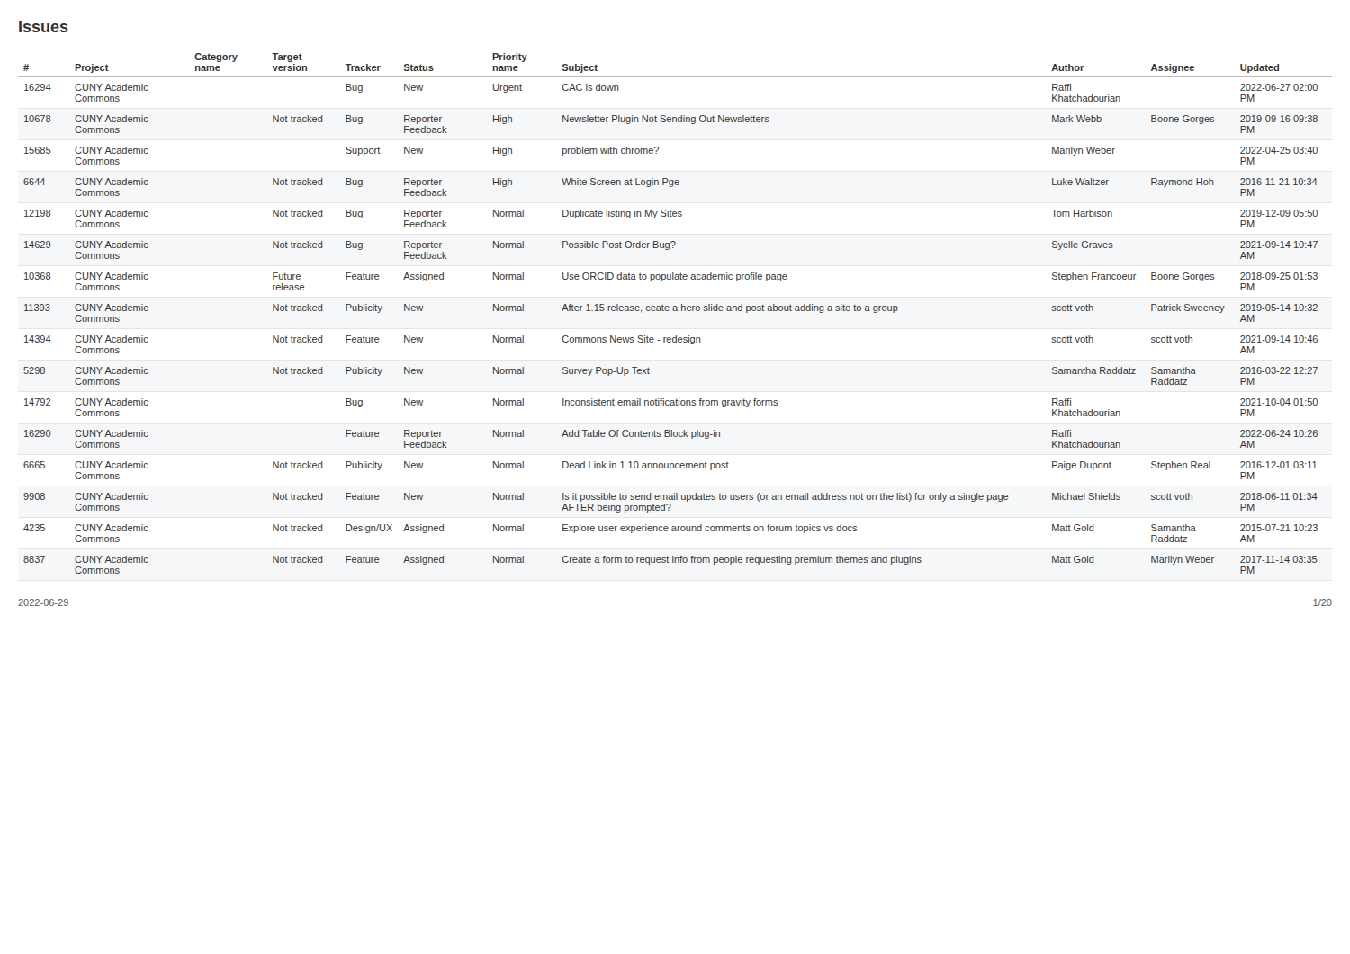Issues
| # | Project | Category name | Target version | Tracker | Status | Priority name | Subject | Author | Assignee | Updated |
| --- | --- | --- | --- | --- | --- | --- | --- | --- | --- | --- |
| 16294 | CUNY Academic Commons | | | Bug | New | Urgent | CAC is down | Raffi Khatchadourian | | 2022-06-27 02:00 PM |
| 10678 | CUNY Academic Commons | | Not tracked | Bug | Reporter Feedback | High | Newsletter Plugin Not Sending Out Newsletters | Mark Webb | Boone Gorges | 2019-09-16 09:38 PM |
| 15685 | CUNY Academic Commons | | | Support | New | High | problem with chrome? | Marilyn Weber | | 2022-04-25 03:40 PM |
| 6644 | CUNY Academic Commons | | Not tracked | Bug | Reporter Feedback | High | White Screen at Login Pge | Luke Waltzer | Raymond Hoh | 2016-11-21 10:34 PM |
| 12198 | CUNY Academic Commons | | Not tracked | Bug | Reporter Feedback | Normal | Duplicate listing in My Sites | Tom Harbison | | 2019-12-09 05:50 PM |
| 14629 | CUNY Academic Commons | | Not tracked | Bug | Reporter Feedback | Normal | Possible Post Order Bug? | Syelle Graves | | 2021-09-14 10:47 AM |
| 10368 | CUNY Academic Commons | | Future release | Feature | Assigned | Normal | Use ORCID data to populate academic profile page | Stephen Francoeur | Boone Gorges | 2018-09-25 01:53 PM |
| 11393 | CUNY Academic Commons | | Not tracked | Publicity | New | Normal | After 1.15 release, ceate a hero slide and post about adding a site to a group | scott voth | Patrick Sweeney | 2019-05-14 10:32 AM |
| 14394 | CUNY Academic Commons | | Not tracked | Feature | New | Normal | Commons News Site - redesign | scott voth | scott voth | 2021-09-14 10:46 AM |
| 5298 | CUNY Academic Commons | | Not tracked | Publicity | New | Normal | Survey Pop-Up Text | Samantha Raddatz | Samantha Raddatz | 2016-03-22 12:27 PM |
| 14792 | CUNY Academic Commons | | | Bug | New | Normal | Inconsistent email notifications from gravity forms | Raffi Khatchadourian | | 2021-10-04 01:50 PM |
| 16290 | CUNY Academic Commons | | | Feature | Reporter Feedback | Normal | Add Table Of Contents Block plug-in | Raffi Khatchadourian | | 2022-06-24 10:26 AM |
| 6665 | CUNY Academic Commons | | Not tracked | Publicity | New | Normal | Dead Link in 1.10 announcement post | Paige Dupont | Stephen Real | 2016-12-01 03:11 PM |
| 9908 | CUNY Academic Commons | | Not tracked | Feature | New | Normal | Is it possible to send email updates to users (or an email address not on the list) for only a single page AFTER being prompted? | Michael Shields | scott voth | 2018-06-11 01:34 PM |
| 4235 | CUNY Academic Commons | | Not tracked | Design/UX | Assigned | Normal | Explore user experience around comments on forum topics vs docs | Matt Gold | Samantha Raddatz | 2015-07-21 10:23 AM |
| 8837 | CUNY Academic Commons | | Not tracked | Feature | Assigned | Normal | Create a form to request info from people requesting premium themes and plugins | Matt Gold | Marilyn Weber | 2017-11-14 03:35 PM |
2022-06-29 1/20